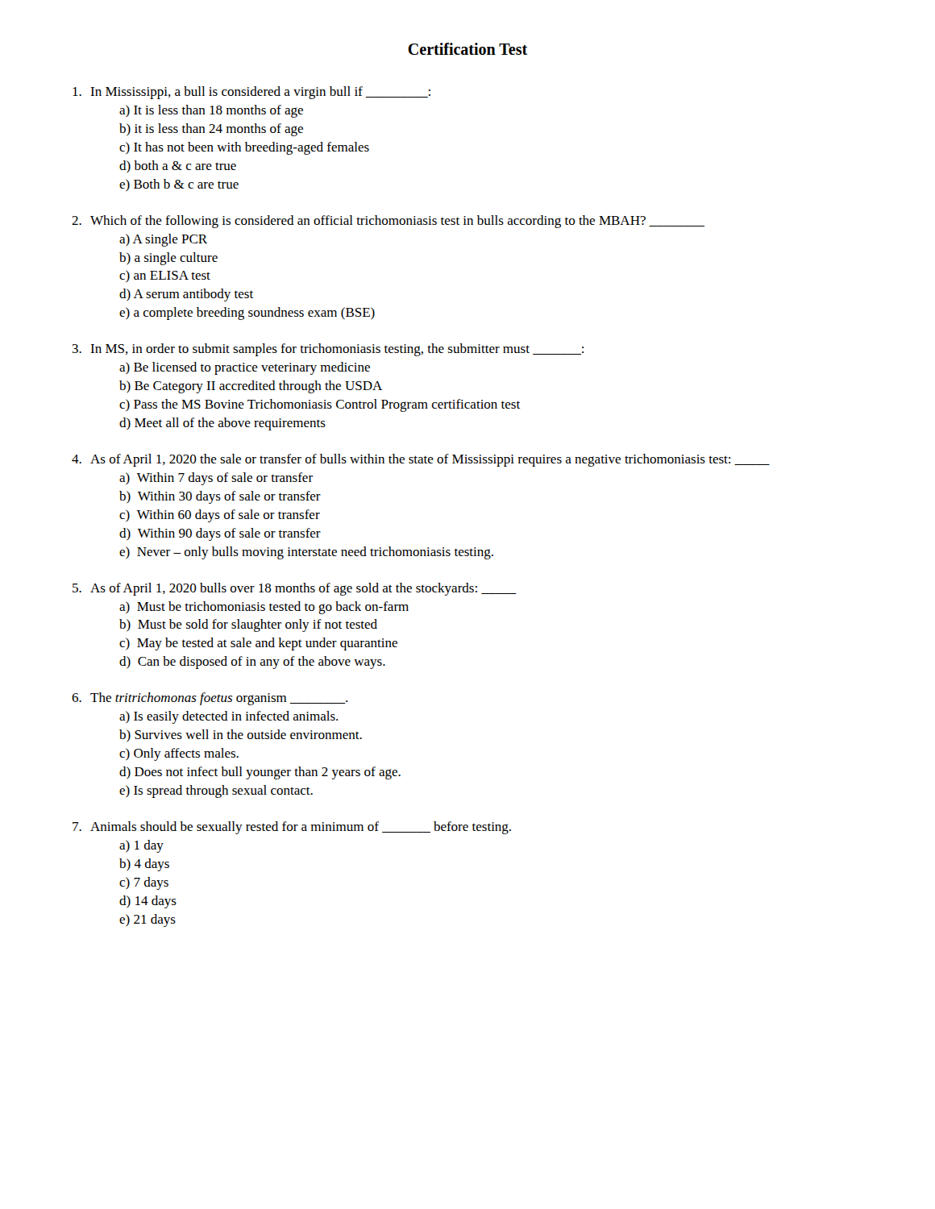Certification Test
In Mississippi, a bull is considered a virgin bull if _________:
a) It is less than 18 months of age
b) it is less than 24 months of age
c) It has not been with breeding-aged females
d) both a & c are true
e) Both b & c are true
Which of the following is considered an official trichomoniasis test in bulls according to the MBAH? ________
a) A single PCR
b) a single culture
c) an ELISA test
d) A serum antibody test
e) a complete breeding soundness exam (BSE)
In MS, in order to submit samples for trichomoniasis testing, the submitter must _______:
a) Be licensed to practice veterinary medicine
b) Be Category II accredited through the USDA
c) Pass the MS Bovine Trichomoniasis Control Program certification test
d) Meet all of the above requirements
As of April 1, 2020 the sale or transfer of bulls within the state of Mississippi requires a negative trichomoniasis test: _____
a) Within 7 days of sale or transfer
b) Within 30 days of sale or transfer
c) Within 60 days of sale or transfer
d) Within 90 days of sale or transfer
e) Never – only bulls moving interstate need trichomoniasis testing.
As of April 1, 2020 bulls over 18 months of age sold at the stockyards: _____
a) Must be trichomoniasis tested to go back on-farm
b) Must be sold for slaughter only if not tested
c) May be tested at sale and kept under quarantine
d) Can be disposed of in any of the above ways.
The tritrichomonas foetus organism ________.
a) Is easily detected in infected animals.
b) Survives well in the outside environment.
c) Only affects males.
d) Does not infect bull younger than 2 years of age.
e) Is spread through sexual contact.
Animals should be sexually rested for a minimum of _______ before testing.
a) 1 day
b) 4 days
c) 7 days
d) 14 days
e) 21 days